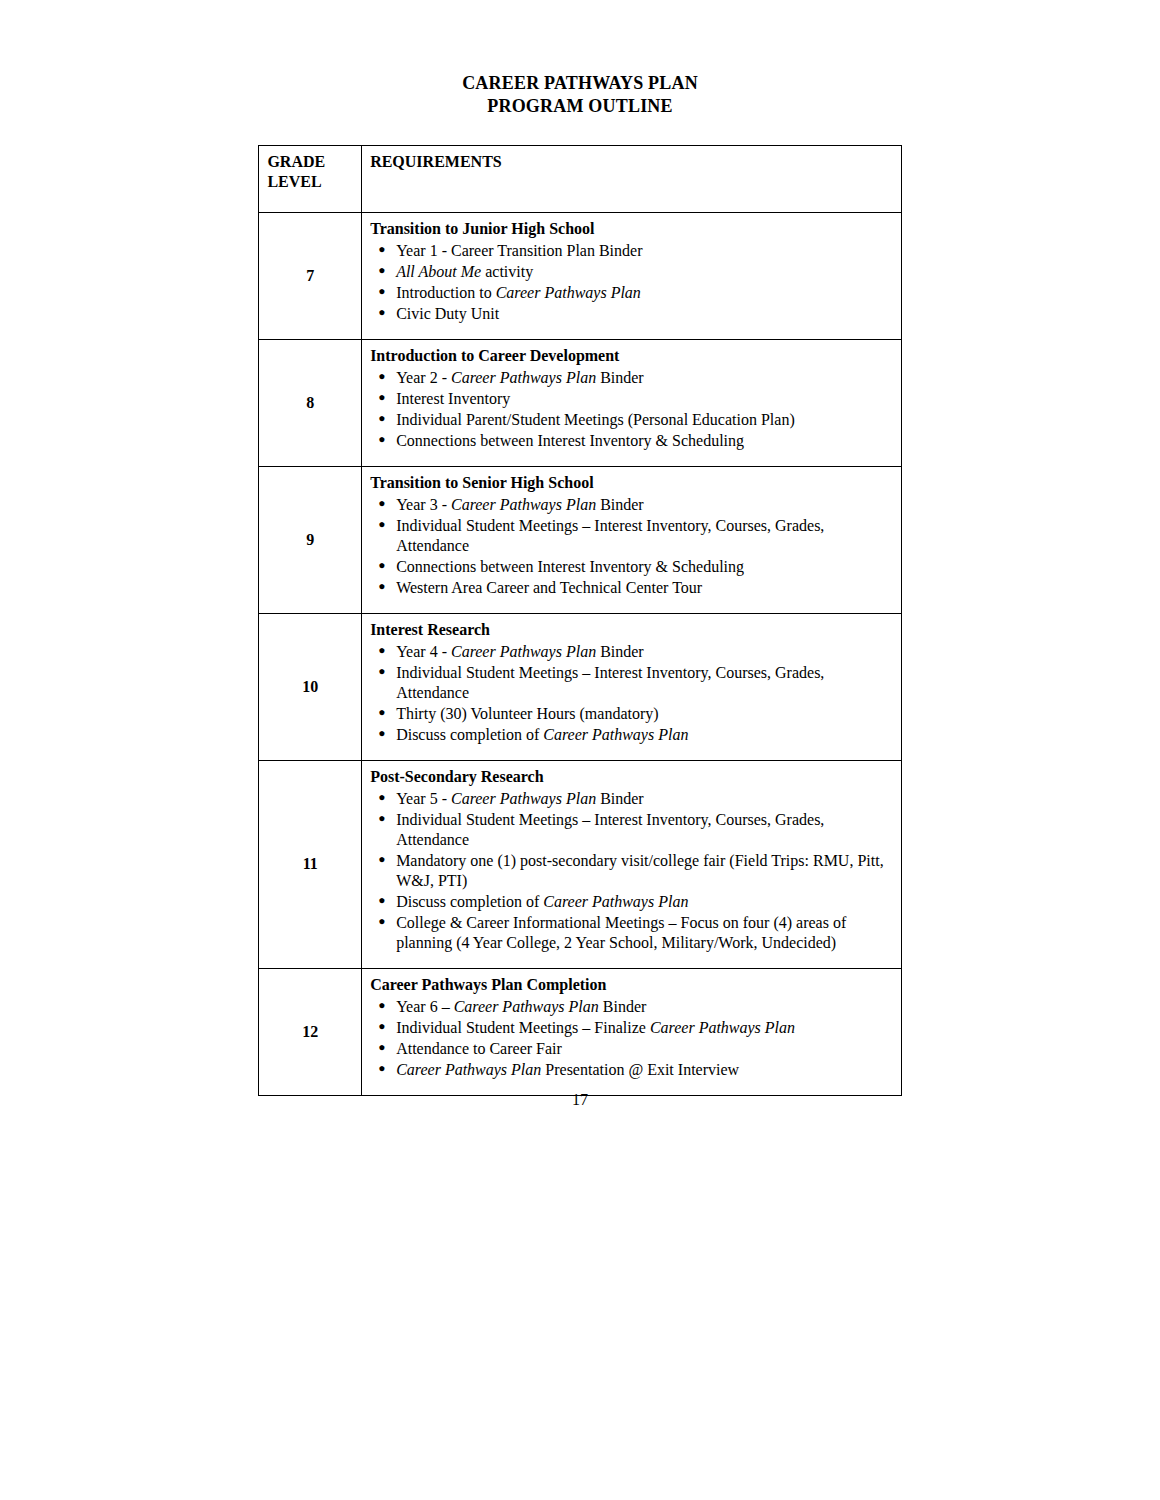CAREER PATHWAYS PLAN
PROGRAM OUTLINE
| GRADE LEVEL | REQUIREMENTS |
| --- | --- |
| 7 | Transition to Junior High School Year 1 - Career Transition Plan Binder All About Me activity Introduction to Career Pathways Plan Civic Duty Unit |
| 8 | Introduction to Career Development Year 2 - Career Pathways Plan Binder Interest Inventory Individual Parent/Student Meetings (Personal Education Plan) Connections between Interest Inventory & Scheduling |
| 9 | Transition to Senior High School Year 3 - Career Pathways Plan Binder Individual Student Meetings – Interest Inventory, Courses, Grades, Attendance Connections between Interest Inventory & Scheduling Western Area Career and Technical Center Tour |
| 10 | Interest Research Year 4 - Career Pathways Plan Binder Individual Student Meetings – Interest Inventory, Courses, Grades, Attendance Thirty (30) Volunteer Hours (mandatory) Discuss completion of Career Pathways Plan |
| 11 | Post-Secondary Research Year 5 - Career Pathways Plan Binder Individual Student Meetings – Interest Inventory, Courses, Grades, Attendance Mandatory one (1) post-secondary visit/college fair (Field Trips: RMU, Pitt, W&J, PTI) Discuss completion of Career Pathways Plan College & Career Informational Meetings – Focus on four (4) areas of planning (4 Year College, 2 Year School, Military/Work, Undecided) |
| 12 | Career Pathways Plan Completion Year 6 – Career Pathways Plan Binder Individual Student Meetings – Finalize Career Pathways Plan Attendance to Career Fair Career Pathways Plan Presentation @ Exit Interview |
17